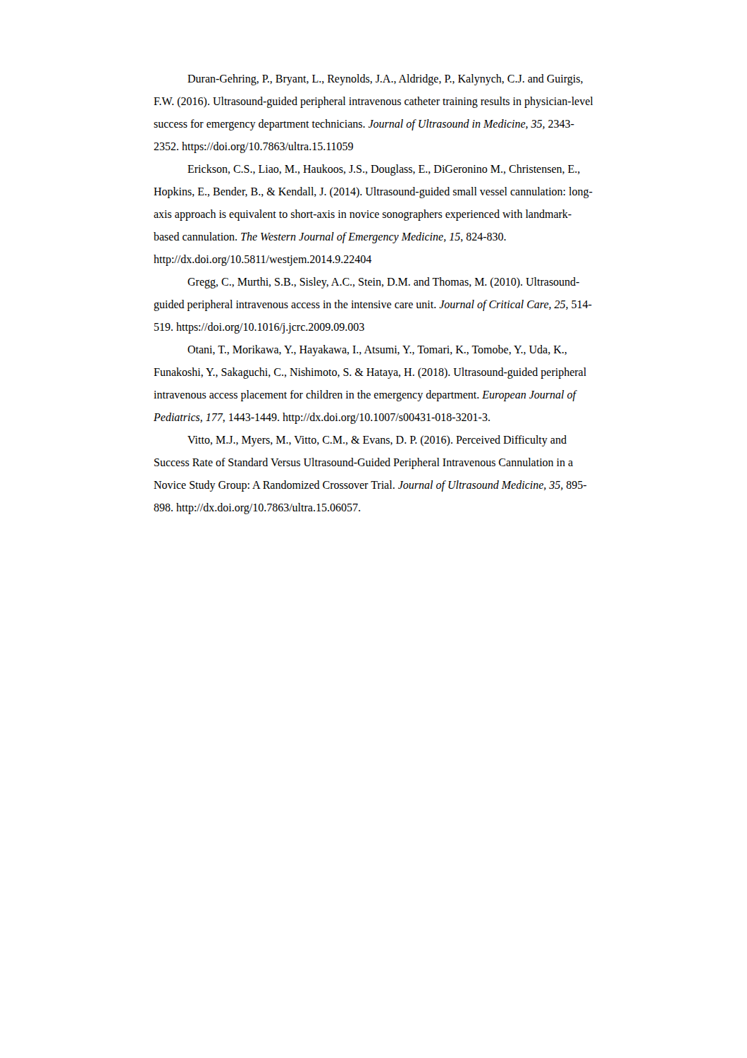Duran-Gehring, P., Bryant, L., Reynolds, J.A., Aldridge, P., Kalynych, C.J. and Guirgis, F.W. (2016). Ultrasound-guided peripheral intravenous catheter training results in physician-level success for emergency department technicians. Journal of Ultrasound in Medicine, 35, 2343-2352. https://doi.org/10.7863/ultra.15.11059
Erickson, C.S., Liao, M., Haukoos, J.S., Douglass, E., DiGeronino M., Christensen, E., Hopkins, E., Bender, B., & Kendall, J. (2014). Ultrasound-guided small vessel cannulation: long-axis approach is equivalent to short-axis in novice sonographers experienced with landmark-based cannulation. The Western Journal of Emergency Medicine, 15, 824-830. http://dx.doi.org/10.5811/westjem.2014.9.22404
Gregg, C., Murthi, S.B., Sisley, A.C., Stein, D.M. and Thomas, M. (2010). Ultrasound-guided peripheral intravenous access in the intensive care unit. Journal of Critical Care, 25, 514-519. https://doi.org/10.1016/j.jcrc.2009.09.003
Otani, T., Morikawa, Y., Hayakawa, I., Atsumi, Y., Tomari, K., Tomobe, Y., Uda, K., Funakoshi, Y., Sakaguchi, C., Nishimoto, S. & Hataya, H. (2018). Ultrasound-guided peripheral intravenous access placement for children in the emergency department. European Journal of Pediatrics, 177, 1443-1449. http://dx.doi.org/10.1007/s00431-018-3201-3.
Vitto, M.J., Myers, M., Vitto, C.M., & Evans, D. P. (2016). Perceived Difficulty and Success Rate of Standard Versus Ultrasound-Guided Peripheral Intravenous Cannulation in a Novice Study Group: A Randomized Crossover Trial. Journal of Ultrasound Medicine, 35, 895-898. http://dx.doi.org/10.7863/ultra.15.06057.